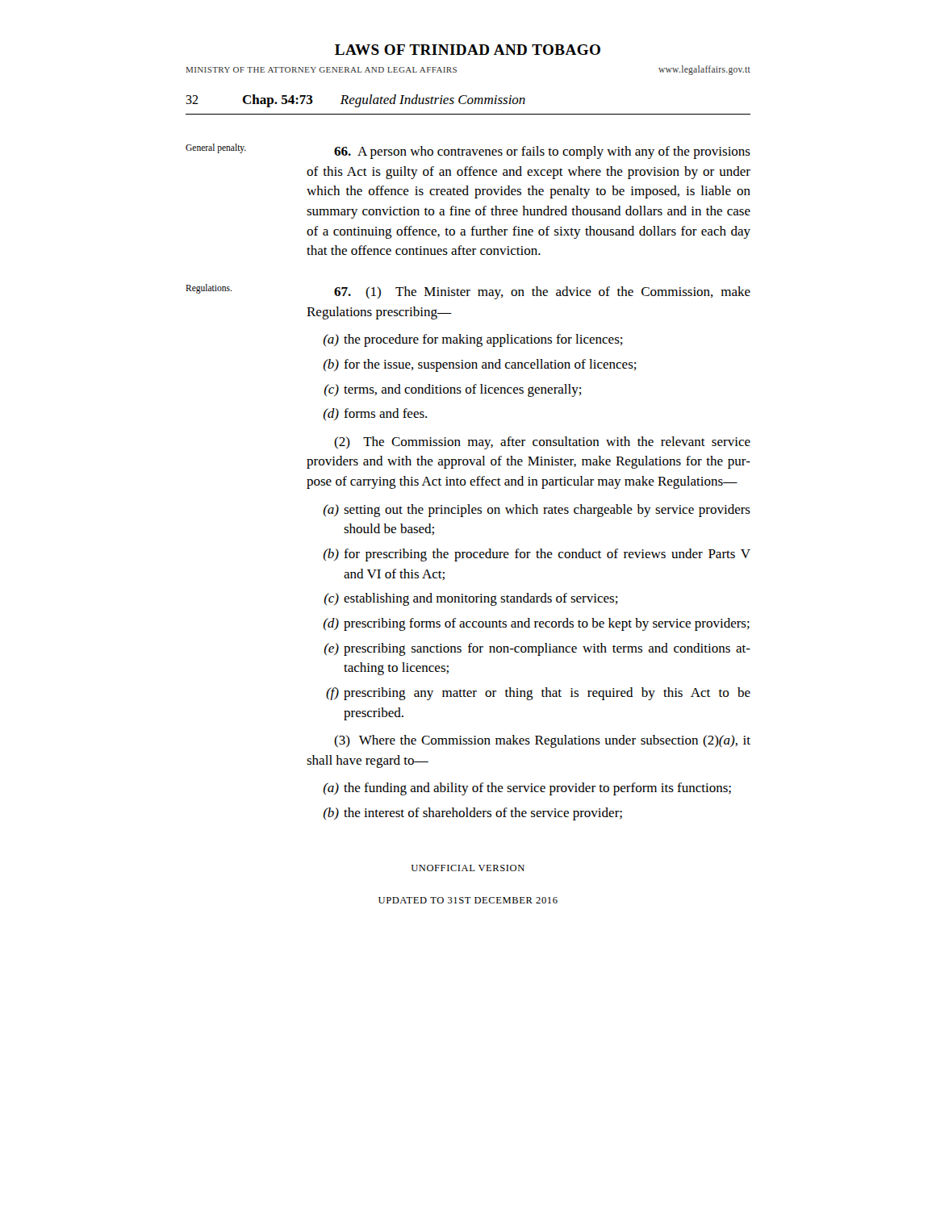LAWS OF TRINIDAD AND TOBAGO
Ministry of the Attorney General and Legal Affairs www.legalaffairs.gov.tt
32 Chap. 54:73 Regulated Industries Commission
General penalty.
66. A person who contravenes or fails to comply with any of the provisions of this Act is guilty of an offence and except where the provision by or under which the offence is created provides the penalty to be imposed, is liable on summary conviction to a fine of three hundred thousand dollars and in the case of a continuing offence, to a further fine of sixty thousand dollars for each day that the offence continues after conviction.
Regulations.
67. (1) The Minister may, on the advice of the Commission, make Regulations prescribing—
(a) the procedure for making applications for licences;
(b) for the issue, suspension and cancellation of licences;
(c) terms, and conditions of licences generally;
(d) forms and fees.
(2) The Commission may, after consultation with the relevant service providers and with the approval of the Minister, make Regulations for the purpose of carrying this Act into effect and in particular may make Regulations—
(a) setting out the principles on which rates chargeable by service providers should be based;
(b) for prescribing the procedure for the conduct of reviews under Parts V and VI of this Act;
(c) establishing and monitoring standards of services;
(d) prescribing forms of accounts and records to be kept by service providers;
(e) prescribing sanctions for non-compliance with terms and conditions attaching to licences;
(f) prescribing any matter or thing that is required by this Act to be prescribed.
(3) Where the Commission makes Regulations under subsection (2)(a), it shall have regard to—
(a) the funding and ability of the service provider to perform its functions;
(b) the interest of shareholders of the service provider;
Unofficial version
Updated to 31st December 2016